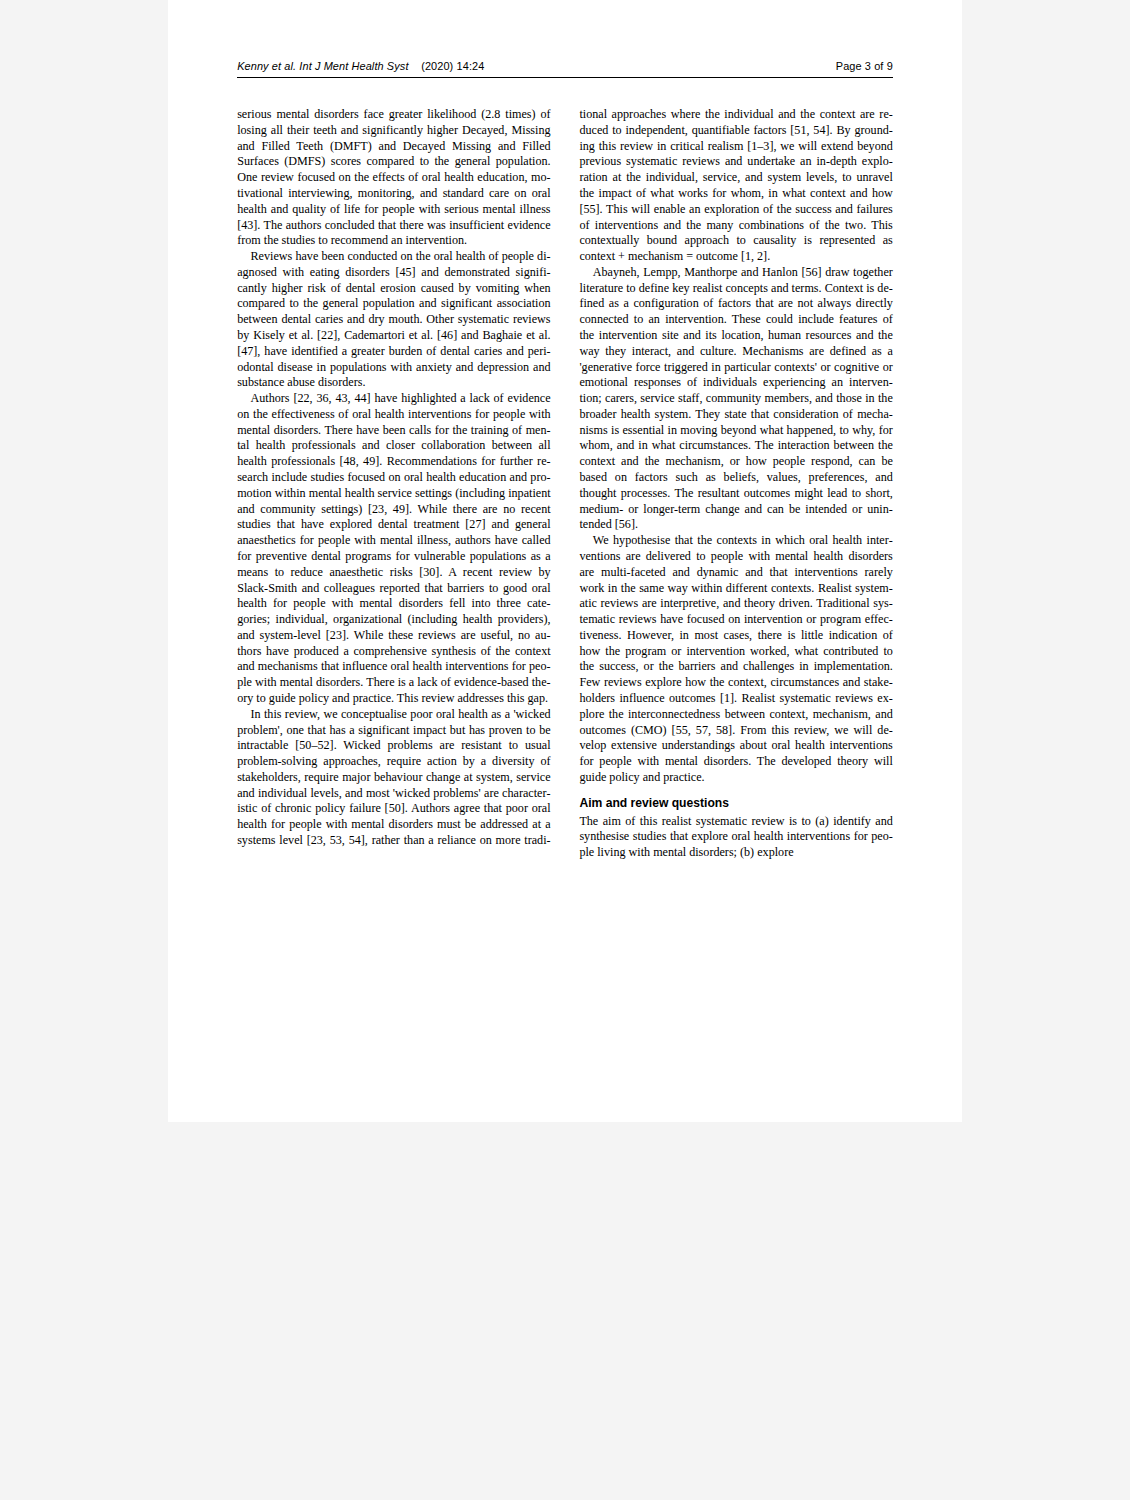Kenny et al. Int J Ment Health Syst (2020) 14:24
Page 3 of 9
serious mental disorders face greater likelihood (2.8 times) of losing all their teeth and significantly higher Decayed, Missing and Filled Teeth (DMFT) and Decayed Missing and Filled Surfaces (DMFS) scores compared to the general population. One review focused on the effects of oral health education, motivational interviewing, monitoring, and standard care on oral health and quality of life for people with serious mental illness [43]. The authors concluded that there was insufficient evidence from the studies to recommend an intervention.
Reviews have been conducted on the oral health of people diagnosed with eating disorders [45] and demonstrated significantly higher risk of dental erosion caused by vomiting when compared to the general population and significant association between dental caries and dry mouth. Other systematic reviews by Kisely et al. [22], Cademartori et al. [46] and Baghaie et al. [47], have identified a greater burden of dental caries and periodontal disease in populations with anxiety and depression and substance abuse disorders.
Authors [22, 36, 43, 44] have highlighted a lack of evidence on the effectiveness of oral health interventions for people with mental disorders. There have been calls for the training of mental health professionals and closer collaboration between all health professionals [48, 49]. Recommendations for further research include studies focused on oral health education and promotion within mental health service settings (including inpatient and community settings) [23, 49]. While there are no recent studies that have explored dental treatment [27] and general anaesthetics for people with mental illness, authors have called for preventive dental programs for vulnerable populations as a means to reduce anaesthetic risks [30]. A recent review by Slack-Smith and colleagues reported that barriers to good oral health for people with mental disorders fell into three categories; individual, organizational (including health providers), and system-level [23]. While these reviews are useful, no authors have produced a comprehensive synthesis of the context and mechanisms that influence oral health interventions for people with mental disorders. There is a lack of evidence-based theory to guide policy and practice. This review addresses this gap.
In this review, we conceptualise poor oral health as a 'wicked problem', one that has a significant impact but has proven to be intractable [50–52]. Wicked problems are resistant to usual problem-solving approaches, require action by a diversity of stakeholders, require major behaviour change at system, service and individual levels, and most 'wicked problems' are characteristic of chronic policy failure [50]. Authors agree that poor oral health for people with mental disorders must be addressed at a systems level [23, 53, 54], rather than a reliance on more traditional approaches where the individual and the context are reduced to independent, quantifiable factors [51, 54]. By grounding this review in critical realism [1–3], we will extend beyond previous systematic reviews and undertake an in-depth exploration at the individual, service, and system levels, to unravel the impact of what works for whom, in what context and how [55]. This will enable an exploration of the success and failures of interventions and the many combinations of the two. This contextually bound approach to causality is represented as context + mechanism = outcome [1, 2].
Abayneh, Lempp, Manthorpe and Hanlon [56] draw together literature to define key realist concepts and terms. Context is defined as a configuration of factors that are not always directly connected to an intervention. These could include features of the intervention site and its location, human resources and the way they interact, and culture. Mechanisms are defined as a 'generative force triggered in particular contexts' or cognitive or emotional responses of individuals experiencing an intervention; carers, service staff, community members, and those in the broader health system. They state that consideration of mechanisms is essential in moving beyond what happened, to why, for whom, and in what circumstances. The interaction between the context and the mechanism, or how people respond, can be based on factors such as beliefs, values, preferences, and thought processes. The resultant outcomes might lead to short, medium- or longer-term change and can be intended or unintended [56].
We hypothesise that the contexts in which oral health interventions are delivered to people with mental health disorders are multi-faceted and dynamic and that interventions rarely work in the same way within different contexts. Realist systematic reviews are interpretive, and theory driven. Traditional systematic reviews have focused on intervention or program effectiveness. However, in most cases, there is little indication of how the program or intervention worked, what contributed to the success, or the barriers and challenges in implementation. Few reviews explore how the context, circumstances and stakeholders influence outcomes [1]. Realist systematic reviews explore the interconnectedness between context, mechanism, and outcomes (CMO) [55, 57, 58]. From this review, we will develop extensive understandings about oral health interventions for people with mental disorders. The developed theory will guide policy and practice.
Aim and review questions
The aim of this realist systematic review is to (a) identify and synthesise studies that explore oral health interventions for people living with mental disorders; (b) explore